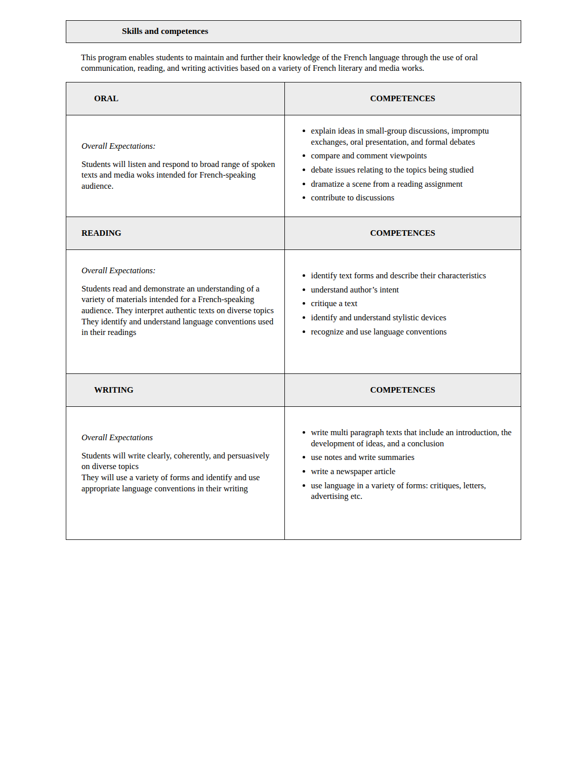Skills and competences
This program enables students to maintain and further their knowledge of the French language through the use of oral communication, reading, and writing activities based on a variety of French literary and media works.
| ORAL | COMPETENCES |
| --- | --- |
| Overall Expectations: Students will listen and respond to broad range of spoken texts and media woks intended for French-speaking audience. | explain ideas in small-group discussions, impromptu exchanges, oral presentation, and formal debates compare and comment viewpoints debate issues relating to the topics being studied dramatize a scene from a reading assignment contribute to discussions |
| READING | COMPETENCES |
| Overall Expectations: Students read and demonstrate an understanding of a variety of materials intended for a French-speaking audience. They interpret authentic texts on diverse topics They identify and understand language conventions used in their readings | identify text forms and describe their characteristics understand author’s intent critique a text identify and understand stylistic devices recognize and use language conventions |
| WRITING | COMPETENCES |
| Overall Expectations Students will write clearly, coherently, and persuasively on diverse topics They will use a variety of forms and identify and use appropriate language conventions in their writing | write multi paragraph texts that include an introduction, the development of ideas, and a conclusion use notes and write summaries write a newspaper article use language in a variety of forms: critiques, letters, advertising etc. |